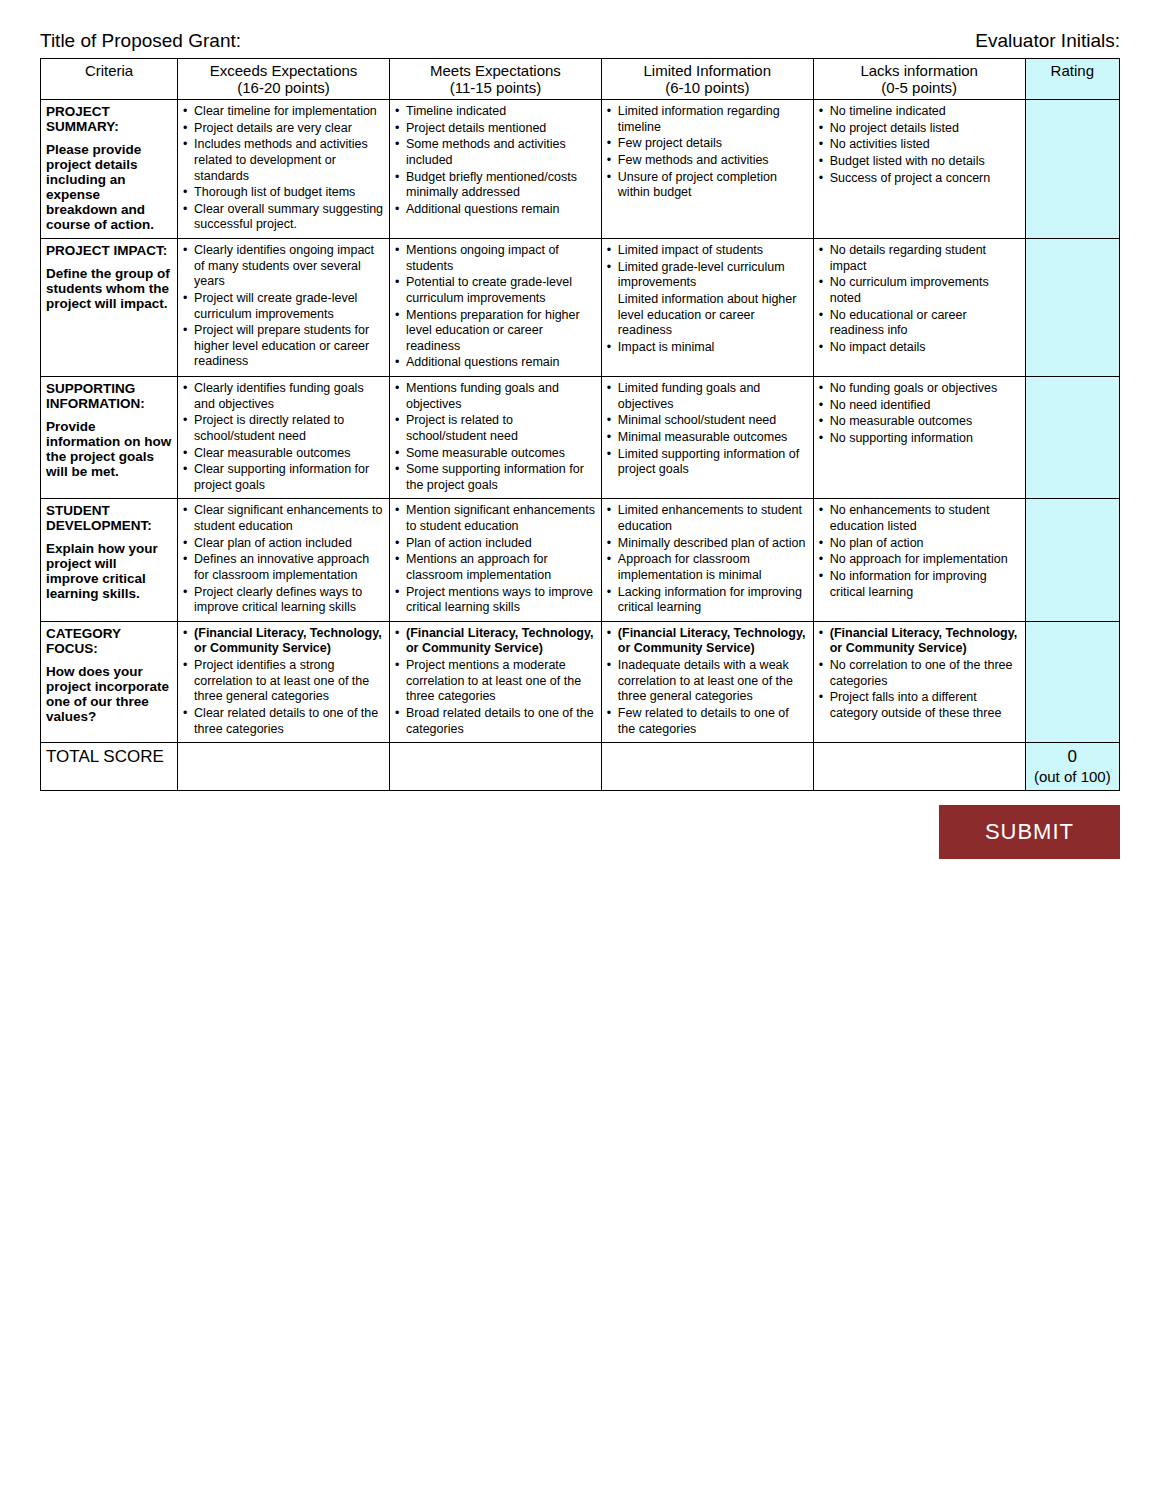Title of Proposed Grant:
Evaluator Initials:
| Criteria | Exceeds Expectations (16-20 points) | Meets Expectations (11-15 points) | Limited Information (6-10 points) | Lacks information (0-5 points) | Rating |
| --- | --- | --- | --- | --- | --- |
| PROJECT SUMMARY: Please provide project details including an expense breakdown and course of action. | Clear timeline for implementation Project details are very clear Includes methods and activities related to development or standards Thorough list of budget items Clear overall summary suggesting successful project. | Timeline indicated Project details mentioned Some methods and activities included Budget briefly mentioned/costs minimally addressed Additional questions remain | Limited information regarding timeline Few project details Few methods and activities Unsure of project completion within budget | No timeline indicated No project details listed No activities listed Budget listed with no details Success of project a concern | |
| PROJECT IMPACT: Define the group of students whom the project will impact. | Clearly identifies ongoing impact of many students over several years Project will create grade-level curriculum improvements Project will prepare students for higher level education or career readiness | Mentions ongoing impact of students Potential to create grade-level curriculum improvements Mentions preparation for higher level education or career readiness Additional questions remain | Limited impact of students Limited grade-level curriculum improvements Limited information about higher level education or career readiness Impact is minimal | No details regarding student impact No curriculum improvements noted No educational or career readiness info No impact details | |
| SUPPORTING INFORMATION: Provide information on how the project goals will be met. | Clearly identifies funding goals and objectives Project is directly related to school/student need Clear measurable outcomes Clear supporting information for project goals | Mentions funding goals and objectives Project is related to school/student need Some measurable outcomes Some supporting information for the project goals | Limited funding goals and objectives Minimal school/student need Minimal measurable outcomes Limited supporting information of project goals | No funding goals or objectives No need identified No measurable outcomes No supporting information | |
| STUDENT DEVELOPMENT: Explain how your project will improve critical learning skills. | Clear significant enhancements to student education Clear plan of action included Defines an innovative approach for classroom implementation Project clearly defines ways to improve critical learning skills | Mention significant enhancements to student education Plan of action included Mentions an approach for classroom implementation Project mentions ways to improve critical learning skills | Limited enhancements to student education Minimally described plan of action Approach for classroom implementation is minimal Lacking information for improving critical learning | No enhancements to student education listed No plan of action No approach for implementation No information for improving critical learning | |
| CATEGORY FOCUS: How does your project incorporate one of our three values? | (Financial Literacy, Technology, or Community Service) Project identifies a strong correlation to at least one of the three general categories Clear related details to one of the three categories | (Financial Literacy, Technology, or Community Service) Project mentions a moderate correlation to at least one of the three categories Broad related details to one of the categories | (Financial Literacy, Technology, or Community Service) Inadequate details with a weak correlation to at least one of the three general categories Few related to details to one of the categories | (Financial Literacy, Technology, or Community Service) No correlation to one of the three categories Project falls into a different category outside of these three | |
| TOTAL SCORE | | | | | 0 (out of 100) |
SUBMIT